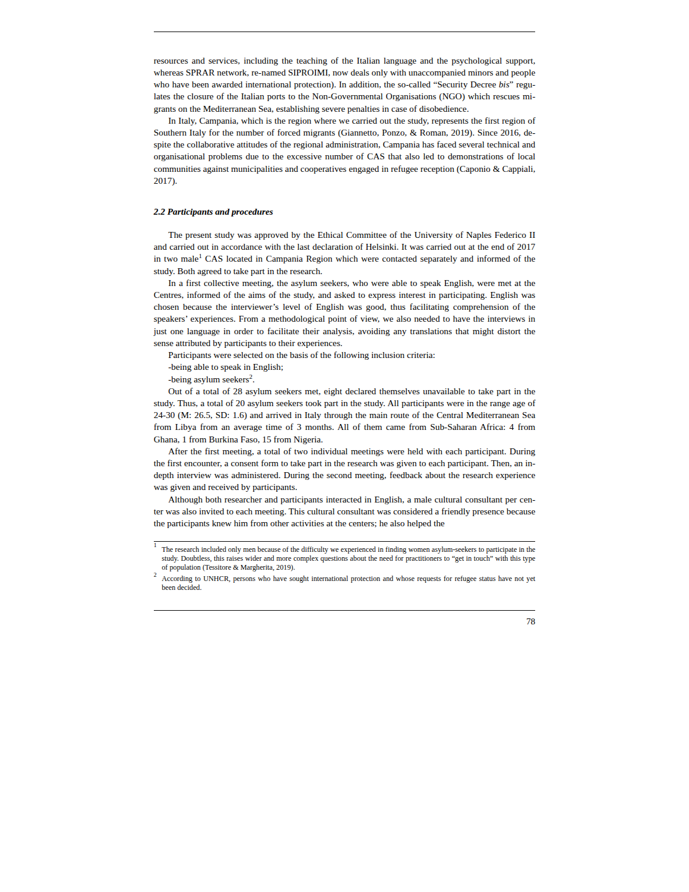resources and services, including the teaching of the Italian language and the psychological support, whereas SPRAR network, re-named SIPROIMI, now deals only with unaccompanied minors and people who have been awarded international protection). In addition, the so-called “Security Decree bis” regulates the closure of the Italian ports to the Non-Governmental Organisations (NGO) which rescues migrants on the Mediterranean Sea, establishing severe penalties in case of disobedience.
In Italy, Campania, which is the region where we carried out the study, represents the first region of Southern Italy for the number of forced migrants (Giannetto, Ponzo, & Roman, 2019). Since 2016, despite the collaborative attitudes of the regional administration, Campania has faced several technical and organisational problems due to the excessive number of CAS that also led to demonstrations of local communities against municipalities and cooperatives engaged in refugee reception (Caponio & Cappiali, 2017).
2.2 Participants and procedures
The present study was approved by the Ethical Committee of the University of Naples Federico II and carried out in accordance with the last declaration of Helsinki. It was carried out at the end of 2017 in two male1 CAS located in Campania Region which were contacted separately and informed of the study. Both agreed to take part in the research.
In a first collective meeting, the asylum seekers, who were able to speak English, were met at the Centres, informed of the aims of the study, and asked to express interest in participating. English was chosen because the interviewer’s level of English was good, thus facilitating comprehension of the speakers’ experiences. From a methodological point of view, we also needed to have the interviews in just one language in order to facilitate their analysis, avoiding any translations that might distort the sense attributed by participants to their experiences.
Participants were selected on the basis of the following inclusion criteria:
-being able to speak in English;
-being asylum seekers2.
Out of a total of 28 asylum seekers met, eight declared themselves unavailable to take part in the study. Thus, a total of 20 asylum seekers took part in the study. All participants were in the range age of 24-30 (M: 26.5, SD: 1.6) and arrived in Italy through the main route of the Central Mediterranean Sea from Libya from an average time of 3 months. All of them came from Sub-Saharan Africa: 4 from Ghana, 1 from Burkina Faso, 15 from Nigeria.
After the first meeting, a total of two individual meetings were held with each participant. During the first encounter, a consent form to take part in the research was given to each participant. Then, an in-depth interview was administered. During the second meeting, feedback about the research experience was given and received by participants.
Although both researcher and participants interacted in English, a male cultural consultant per center was also invited to each meeting. This cultural consultant was considered a friendly presence because the participants knew him from other activities at the centers; he also helped the
1 The research included only men because of the difficulty we experienced in finding women asylum-seekers to participate in the study. Doubtless, this raises wider and more complex questions about the need for practitioners to “get in touch” with this type of population (Tessitore & Margherita, 2019).
2 According to UNHCR, persons who have sought international protection and whose requests for refugee status have not yet been decided.
78